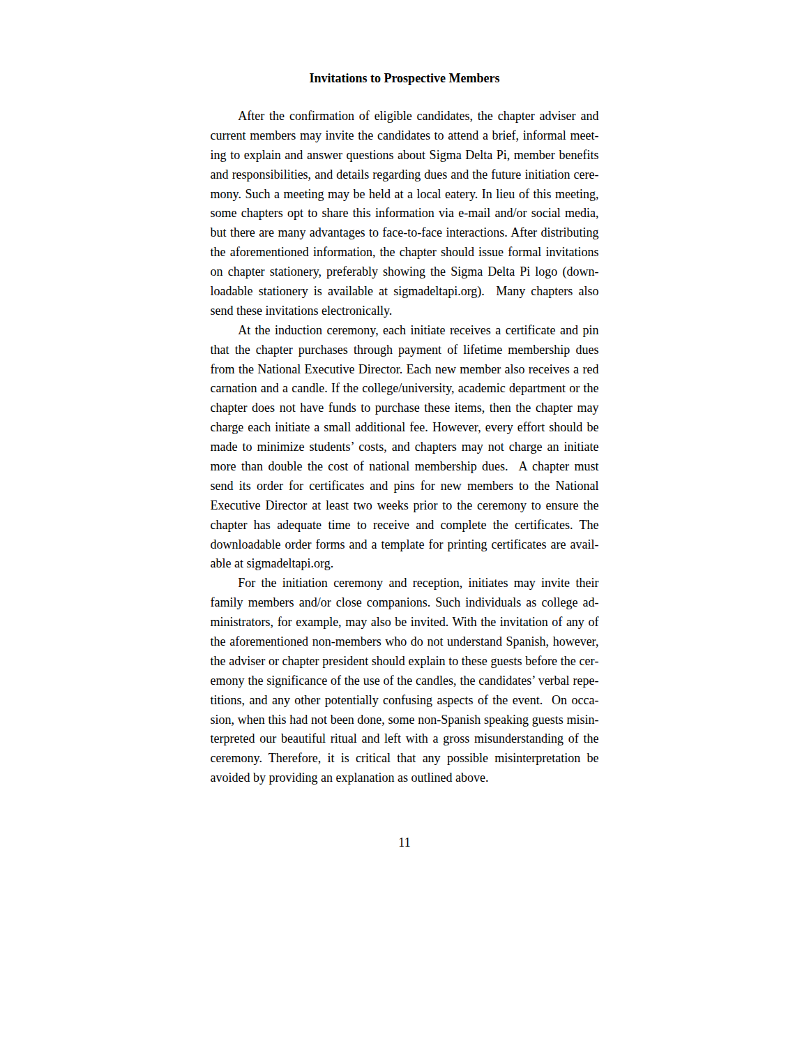Invitations to Prospective Members
After the confirmation of eligible candidates, the chapter adviser and current members may invite the candidates to attend a brief, informal meeting to explain and answer questions about Sigma Delta Pi, member benefits and responsibilities, and details regarding dues and the future initiation ceremony. Such a meeting may be held at a local eatery. In lieu of this meeting, some chapters opt to share this information via e-mail and/or social media, but there are many advantages to face-to-face interactions. After distributing the aforementioned information, the chapter should issue formal invitations on chapter stationery, preferably showing the Sigma Delta Pi logo (downloadable stationery is available at sigmadeltapi.org). Many chapters also send these invitations electronically.
At the induction ceremony, each initiate receives a certificate and pin that the chapter purchases through payment of lifetime membership dues from the National Executive Director. Each new member also receives a red carnation and a candle. If the college/university, academic department or the chapter does not have funds to purchase these items, then the chapter may charge each initiate a small additional fee. However, every effort should be made to minimize students’ costs, and chapters may not charge an initiate more than double the cost of national membership dues. A chapter must send its order for certificates and pins for new members to the National Executive Director at least two weeks prior to the ceremony to ensure the chapter has adequate time to receive and complete the certificates. The downloadable order forms and a template for printing certificates are available at sigmadeltapi.org.
For the initiation ceremony and reception, initiates may invite their family members and/or close companions. Such individuals as college administrators, for example, may also be invited. With the invitation of any of the aforementioned non-members who do not understand Spanish, however, the adviser or chapter president should explain to these guests before the ceremony the significance of the use of the candles, the candidates’ verbal repetitions, and any other potentially confusing aspects of the event. On occasion, when this had not been done, some non-Spanish speaking guests misinterpreted our beautiful ritual and left with a gross misunderstanding of the ceremony. Therefore, it is critical that any possible misinterpretation be avoided by providing an explanation as outlined above.
11